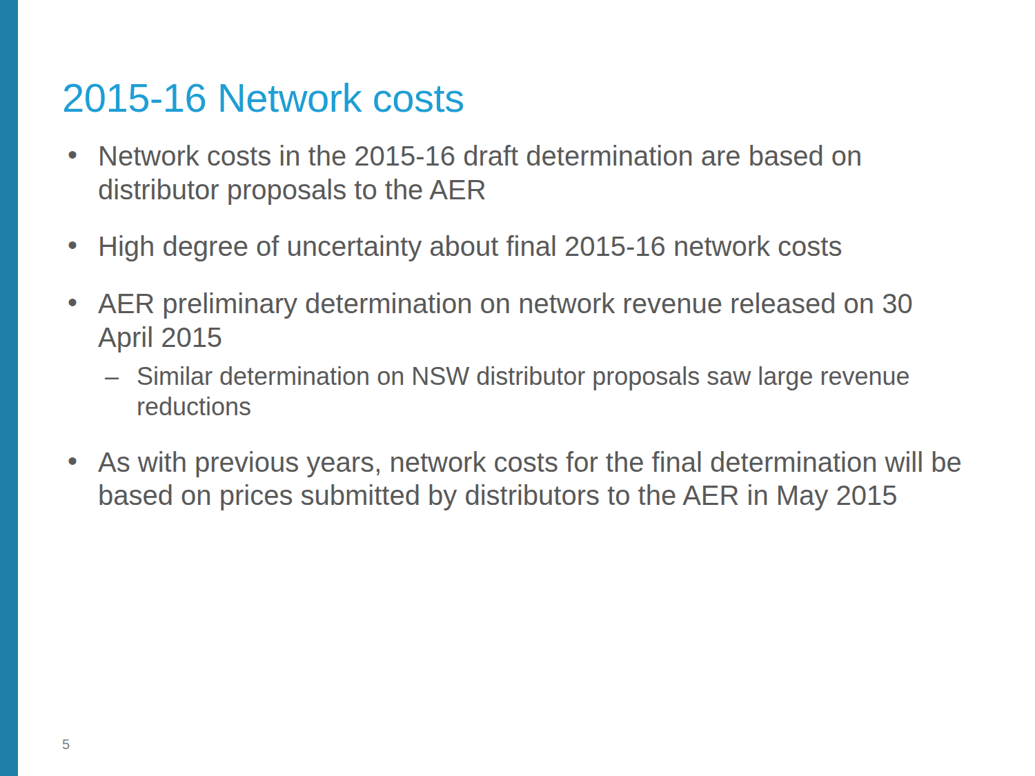2015-16 Network costs
Network costs in the 2015-16 draft determination are based on distributor proposals to the AER
High degree of uncertainty about final 2015-16 network costs
AER preliminary determination on network revenue released on 30 April 2015
Similar determination on NSW distributor proposals saw large revenue reductions
As with previous years, network costs for the final determination will be based on prices submitted by distributors to the AER in May 2015
5